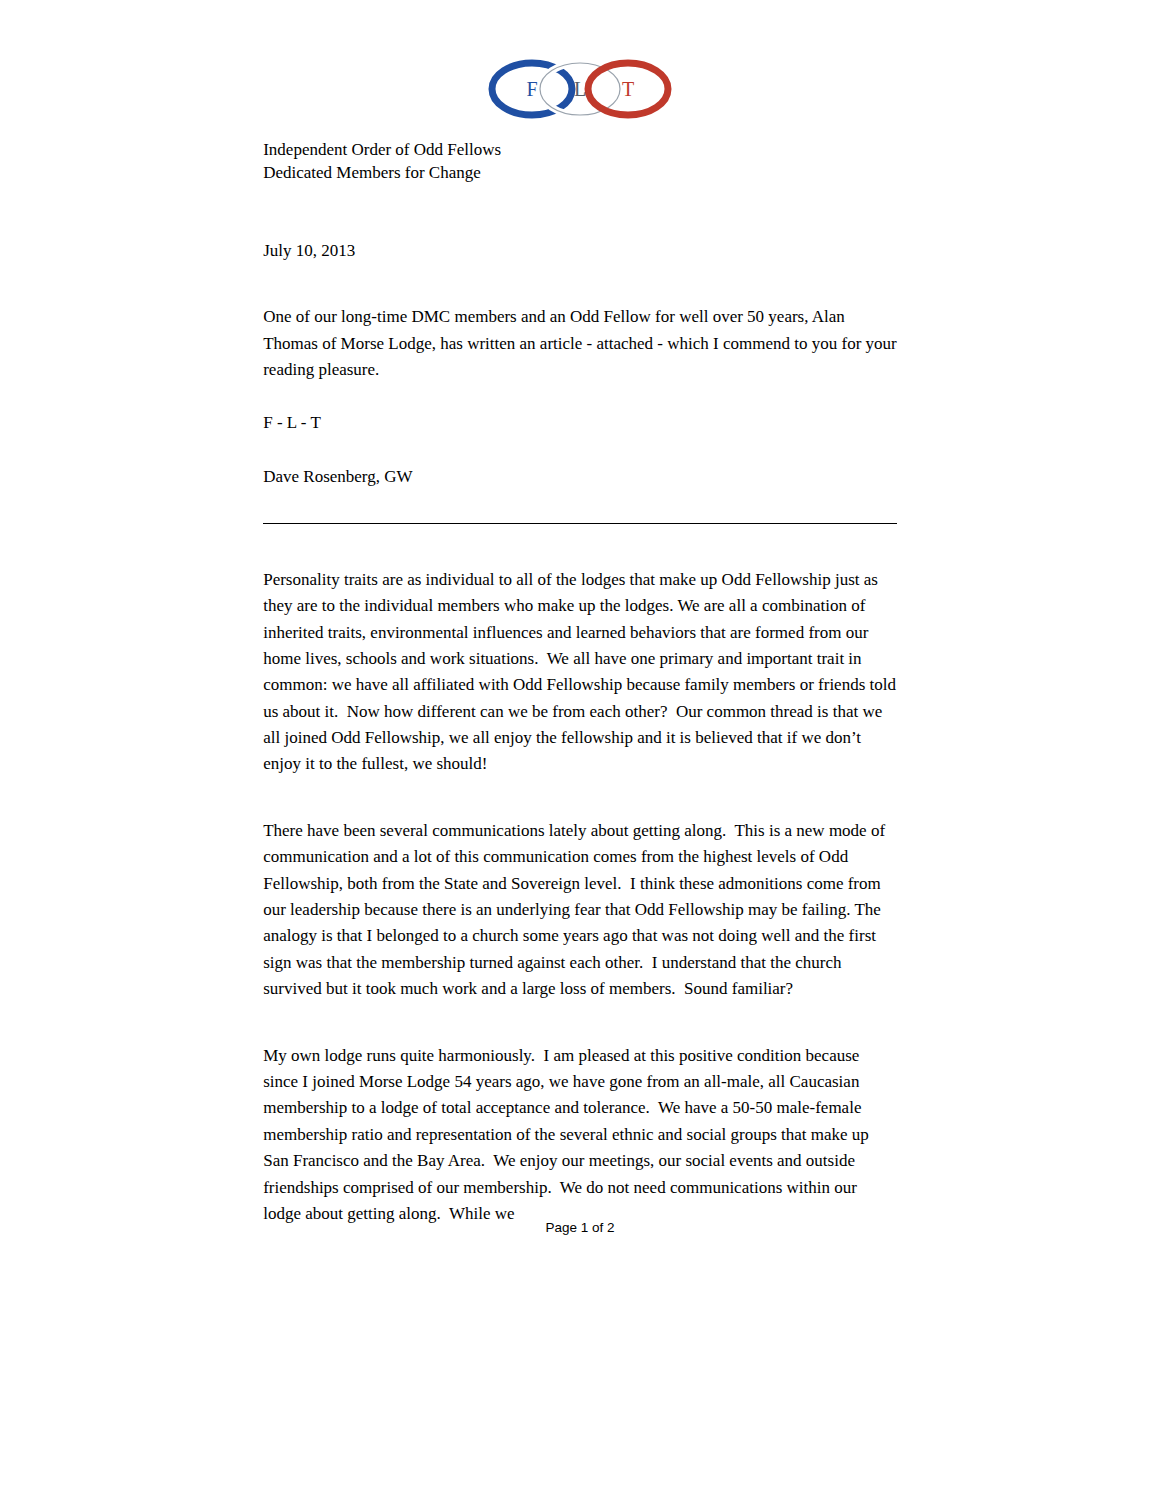F L T
Independent Order of Odd Fellows
Dedicated Members for Change
July 10, 2013
One of our long-time DMC members and an Odd Fellow for well over 50 years, Alan Thomas of Morse Lodge, has written an article - attached - which I commend to you for your reading pleasure.
F - L - T
Dave Rosenberg, GW
Personality traits are as individual to all of the lodges that make up Odd Fellowship just as they are to the individual members who make up the lodges. We are all a combination of inherited traits, environmental influences and learned behaviors that are formed from our home lives, schools and work situations. We all have one primary and important trait in common: we have all affiliated with Odd Fellowship because family members or friends told us about it. Now how different can we be from each other? Our common thread is that we all joined Odd Fellowship, we all enjoy the fellowship and it is believed that if we don’t enjoy it to the fullest, we should!
There have been several communications lately about getting along. This is a new mode of communication and a lot of this communication comes from the highest levels of Odd Fellowship, both from the State and Sovereign level. I think these admonitions come from our leadership because there is an underlying fear that Odd Fellowship may be failing. The analogy is that I belonged to a church some years ago that was not doing well and the first sign was that the membership turned against each other. I understand that the church survived but it took much work and a large loss of members. Sound familiar?
My own lodge runs quite harmoniously. I am pleased at this positive condition because since I joined Morse Lodge 54 years ago, we have gone from an all-male, all Caucasian membership to a lodge of total acceptance and tolerance. We have a 50-50 male-female membership ratio and representation of the several ethnic and social groups that make up San Francisco and the Bay Area. We enjoy our meetings, our social events and outside friendships comprised of our membership. We do not need communications within our lodge about getting along. While we
Page 1 of 2